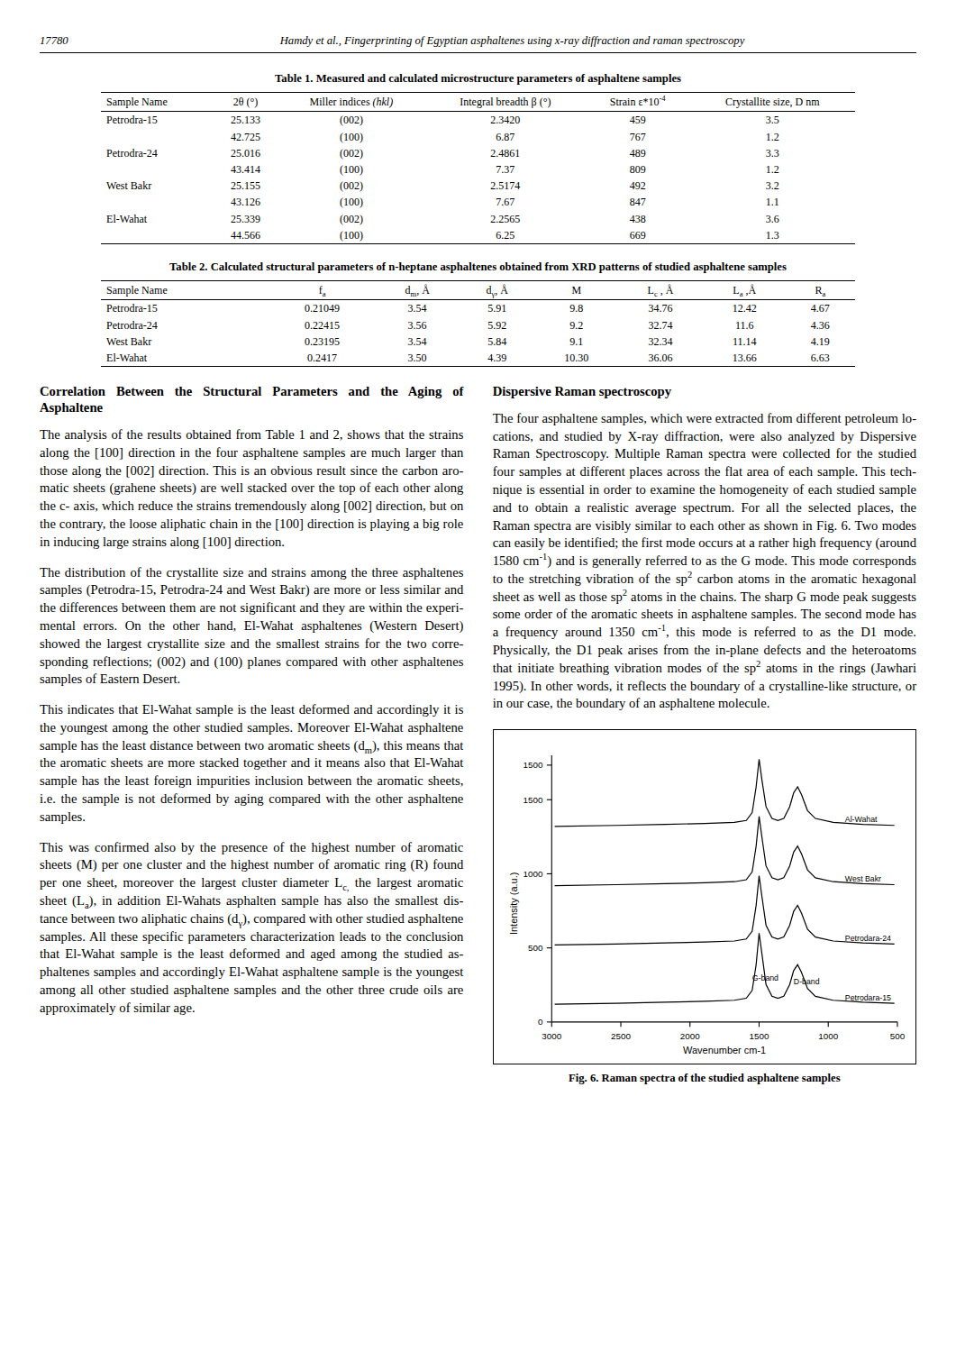17780 Hamdy et al., Fingerprinting of Egyptian asphaltenes using x-ray diffraction and raman spectroscopy
Table 1. Measured and calculated microstructure parameters of asphaltene samples
| Sample Name | 2θ (°) | Miller indices (hkl) | Integral breadth β (°) | Strain ε*10 -4 | Crystallite size, D nm |
| --- | --- | --- | --- | --- | --- |
| Petrodra-15 | 25.133 | (002) | 2.3420 | 459 | 3.5 |
| | 42.725 | (100) | 6.87 | 767 | 1.2 |
| Petrodra-24 | 25.016 | (002) | 2.4861 | 489 | 3.3 |
| | 43.414 | (100) | 7.37 | 809 | 1.2 |
| West Bakr | 25.155 | (002) | 2.5174 | 492 | 3.2 |
| | 43.126 | (100) | 7.67 | 847 | 1.1 |
| El-Wahat | 25.339 | (002) | 2.2565 | 438 | 3.6 |
| | 44.566 | (100) | 6.25 | 669 | 1.3 |
Table 2. Calculated structural parameters of n-heptane asphaltenes obtained from XRD patterns of studied asphaltene samples
| Sample Name | f a | d m , Å | d γ , Å | M | L c , Å | L a ,Å | R a |
| --- | --- | --- | --- | --- | --- | --- | --- |
| Petrodra-15 | 0.21049 | 3.54 | 5.91 | 9.8 | 34.76 | 12.42 | 4.67 |
| Petrodra-24 | 0.22415 | 3.56 | 5.92 | 9.2 | 32.74 | 11.6 | 4.36 |
| West Bakr | 0.23195 | 3.54 | 5.84 | 9.1 | 32.34 | 11.14 | 4.19 |
| El-Wahat | 0.2417 | 3.50 | 4.39 | 10.30 | 36.06 | 13.66 | 6.63 |
Correlation Between the Structural Parameters and the Aging of Asphaltene
The analysis of the results obtained from Table 1 and 2, shows that the strains along the [100] direction in the four asphaltene samples are much larger than those along the [002] direction. This is an obvious result since the carbon aromatic sheets (grahene sheets) are well stacked over the top of each other along the c- axis, which reduce the strains tremendously along [002] direction, but on the contrary, the loose aliphatic chain in the [100] direction is playing a big role in inducing large strains along [100] direction.
The distribution of the crystallite size and strains among the three asphaltenes samples (Petrodra-15, Petrodra-24 and West Bakr) are more or less similar and the differences between them are not significant and they are within the experimental errors. On the other hand, El-Wahat asphaltenes (Western Desert) showed the largest crystallite size and the smallest strains for the two corresponding reflections; (002) and (100) planes compared with other asphaltenes samples of Eastern Desert.
This indicates that El-Wahat sample is the least deformed and accordingly it is the youngest among the other studied samples. Moreover El-Wahat asphaltene sample has the least distance between two aromatic sheets (dm), this means that the aromatic sheets are more stacked together and it means also that El-Wahat sample has the least foreign impurities inclusion between the aromatic sheets, i.e. the sample is not deformed by aging compared with the other asphaltene samples.
This was confirmed also by the presence of the highest number of aromatic sheets (M) per one cluster and the highest number of aromatic ring (R) found per one sheet, moreover the largest cluster diameter Lc, the largest aromatic sheet (La), in addition El-Wahats asphalten sample has also the smallest distance between two aliphatic chains (dγ), compared with other studied asphaltene samples. All these specific parameters characterization leads to the conclusion that El-Wahat sample is the least deformed and aged among the studied asphaltenes samples and accordingly El-Wahat asphaltene sample is the youngest among all other studied asphaltene samples and the other three crude oils are approximately of similar age.
Dispersive Raman spectroscopy
The four asphaltene samples, which were extracted from different petroleum locations, and studied by X-ray diffraction, were also analyzed by Dispersive Raman Spectroscopy. Multiple Raman spectra were collected for the studied four samples at different places across the flat area of each sample. This technique is essential in order to examine the homogeneity of each studied sample and to obtain a realistic average spectrum. For all the selected places, the Raman spectra are visibly similar to each other as shown in Fig. 6. Two modes can easily be identified; the first mode occurs at a rather high frequency (around 1580 cm-1) and is generally referred to as the G mode. This mode corresponds to the stretching vibration of the sp2 carbon atoms in the aromatic hexagonal sheet as well as those sp2 atoms in the chains. The sharp G mode peak suggests some order of the aromatic sheets in asphaltene samples. The second mode has a frequency around 1350 cm-1, this mode is referred to as the D1 mode. Physically, the D1 peak arises from the in-plane defects and the heteroatoms that initiate breathing vibration modes of the sp2 atoms in the rings (Jawhari 1995). In other words, it reflects the boundary of a crystalline-like structure, or in our case, the boundary of an asphaltene molecule.
0 500 1000 1500 1500 Intensity (a.u.) 3000 2500 2000 1500 1000 500 Wavenumber cm-1 Petrodara-15 G-band D-band Petrodara-24 West Bakr Al-Wahat
Fig. 6. Raman spectra of the studied asphaltene samples